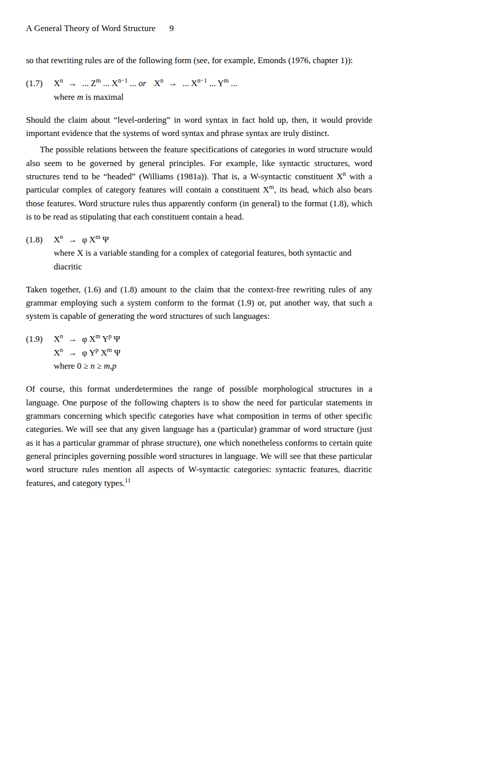A General Theory of Word Structure 9
so that rewriting rules are of the following form (see, for example, Emonds (1976, chapter 1)):
(1.7) Xn → ... Zm ... Xn−1 ... or Xn → ... Xn−1 ... Ym ...
where m is maximal
Should the claim about “level-ordering” in word syntax in fact hold up, then, it would provide important evidence that the systems of word syntax and phrase syntax are truly distinct.
The possible relations between the feature specifications of categories in word structure would also seem to be governed by general principles. For example, like syntactic structures, word structures tend to be “headed” (Williams (1981a)). That is, a W-syntactic constituent Xn with a particular complex of category features will contain a constituent Xm, its head, which also bears those features. Word structure rules thus apparently conform (in general) to the format (1.8), which is to be read as stipulating that each constituent contain a head.
(1.8) Xn → φ Xm Ψ
where X is a variable standing for a complex of categorial features, both syntactic and diacritic
Taken together, (1.6) and (1.8) amount to the claim that the context-free rewriting rules of any grammar employing such a system conform to the format (1.9) or, put another way, that such a system is capable of generating the word structures of such languages:
(1.9) Xn → φ Xm Yp Ψ
Xn → φ Yp Xm Ψ
where 0 ≥ n ≥ m,p
Of course, this format underdetermines the range of possible morphological structures in a language. One purpose of the following chapters is to show the need for particular statements in grammars concerning which specific categories have what composition in terms of other specific categories. We will see that any given language has a (particular) grammar of word structure (just as it has a particular grammar of phrase structure), one which nonetheless conforms to certain quite general principles governing possible word structures in language. We will see that these particular word structure rules mention all aspects of W-syntactic categories: syntactic features, diacritic features, and category types.11